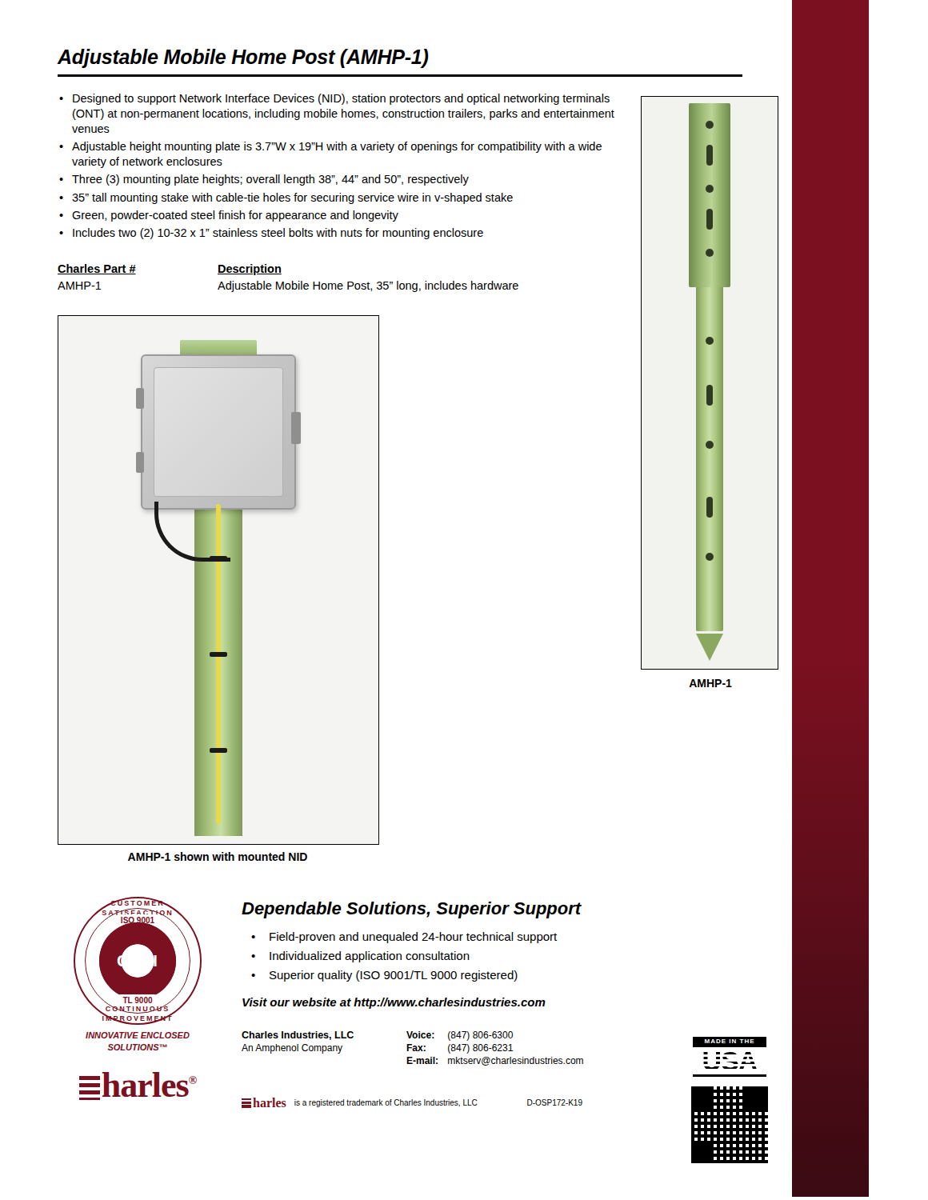AMHP-1
Adjustable Mobile Home Post (AMHP-1)
Designed to support Network Interface Devices (NID), station protectors and optical networking terminals (ONT) at non-permanent locations, including mobile homes, construction trailers, parks and entertainment venues
Adjustable height mounting plate is 3.7”W x 19”H with a variety of openings for compatibility with a wide variety of network enclosures
Three (3) mounting plate heights; overall length 38”, 44” and 50”, respectively
35” tall mounting stake with cable-tie holes for securing service wire in v-shaped stake
Green, powder-coated steel finish for appearance and longevity
Includes two (2) 10-32 x 1” stainless steel bolts with nuts for mounting enclosure
| Charles Part # | Description |
| --- | --- |
| AMHP-1 | Adjustable Mobile Home Post, 35” long, includes hardware |
AMHP-1 shown with mounted NID
CUSTOMER SATISFACTION
ISO 9001
CSCI
TL 9000
CONTINUOUS IMPROVEMENT
INNOVATIVE ENCLOSED SOLUTIONS™
harles®
Dependable Solutions, Superior Support
Field-proven and unequaled 24-hour technical support
Individualized application consultation
Superior quality (ISO 9001/TL 9000 registered)
Visit our website at http://www.charlesindustries.com
Charles Industries, LLC An Amphenol Company
Voice: (847) 806-6300
Fax: (847) 806-6231
E-mail: mktserv@charlesindustries.com
harles is a registered trademark of Charles Industries, LLC D-OSP172-K19
MADE IN THE
USA